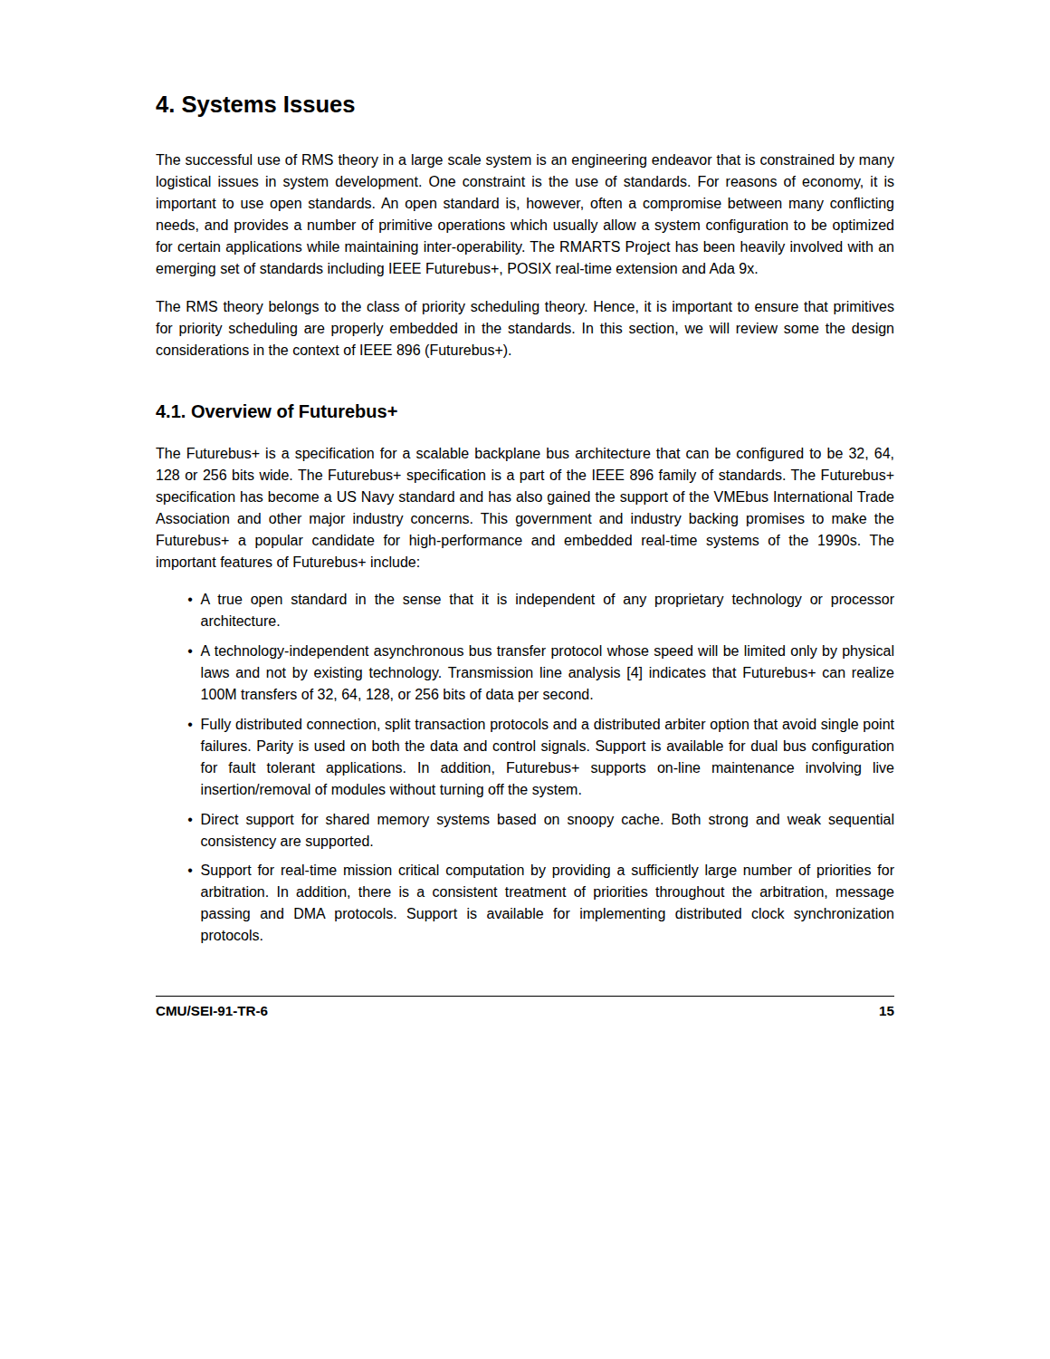4. Systems Issues
The successful use of RMS theory in a large scale system is an engineering endeavor that is constrained by many logistical issues in system development. One constraint is the use of standards. For reasons of economy, it is important to use open standards. An open standard is, however, often a compromise between many conflicting needs, and provides a number of primitive operations which usually allow a system configuration to be optimized for certain applications while maintaining inter-operability. The RMARTS Project has been heavily involved with an emerging set of standards including IEEE Futurebus+, POSIX real-time extension and Ada 9x.
The RMS theory belongs to the class of priority scheduling theory. Hence, it is important to ensure that primitives for priority scheduling are properly embedded in the standards. In this section, we will review some the design considerations in the context of IEEE 896 (Futurebus+).
4.1. Overview of Futurebus+
The Futurebus+ is a specification for a scalable backplane bus architecture that can be configured to be 32, 64, 128 or 256 bits wide. The Futurebus+ specification is a part of the IEEE 896 family of standards. The Futurebus+ specification has become a US Navy standard and has also gained the support of the VMEbus International Trade Association and other major industry concerns. This government and industry backing promises to make the Futurebus+ a popular candidate for high-performance and embedded real-time systems of the 1990s. The important features of Futurebus+ include:
A true open standard in the sense that it is independent of any proprietary technology or processor architecture.
A technology-independent asynchronous bus transfer protocol whose speed will be limited only by physical laws and not by existing technology. Transmission line analysis [4] indicates that Futurebus+ can realize 100M transfers of 32, 64, 128, or 256 bits of data per second.
Fully distributed connection, split transaction protocols and a distributed arbiter option that avoid single point failures. Parity is used on both the data and control signals. Support is available for dual bus configuration for fault tolerant applications. In addition, Futurebus+ supports on-line maintenance involving live insertion/removal of modules without turning off the system.
Direct support for shared memory systems based on snoopy cache. Both strong and weak sequential consistency are supported.
Support for real-time mission critical computation by providing a sufficiently large number of priorities for arbitration. In addition, there is a consistent treatment of priorities throughout the arbitration, message passing and DMA protocols. Support is available for implementing distributed clock synchronization protocols.
CMU/SEI-91-TR-6 15